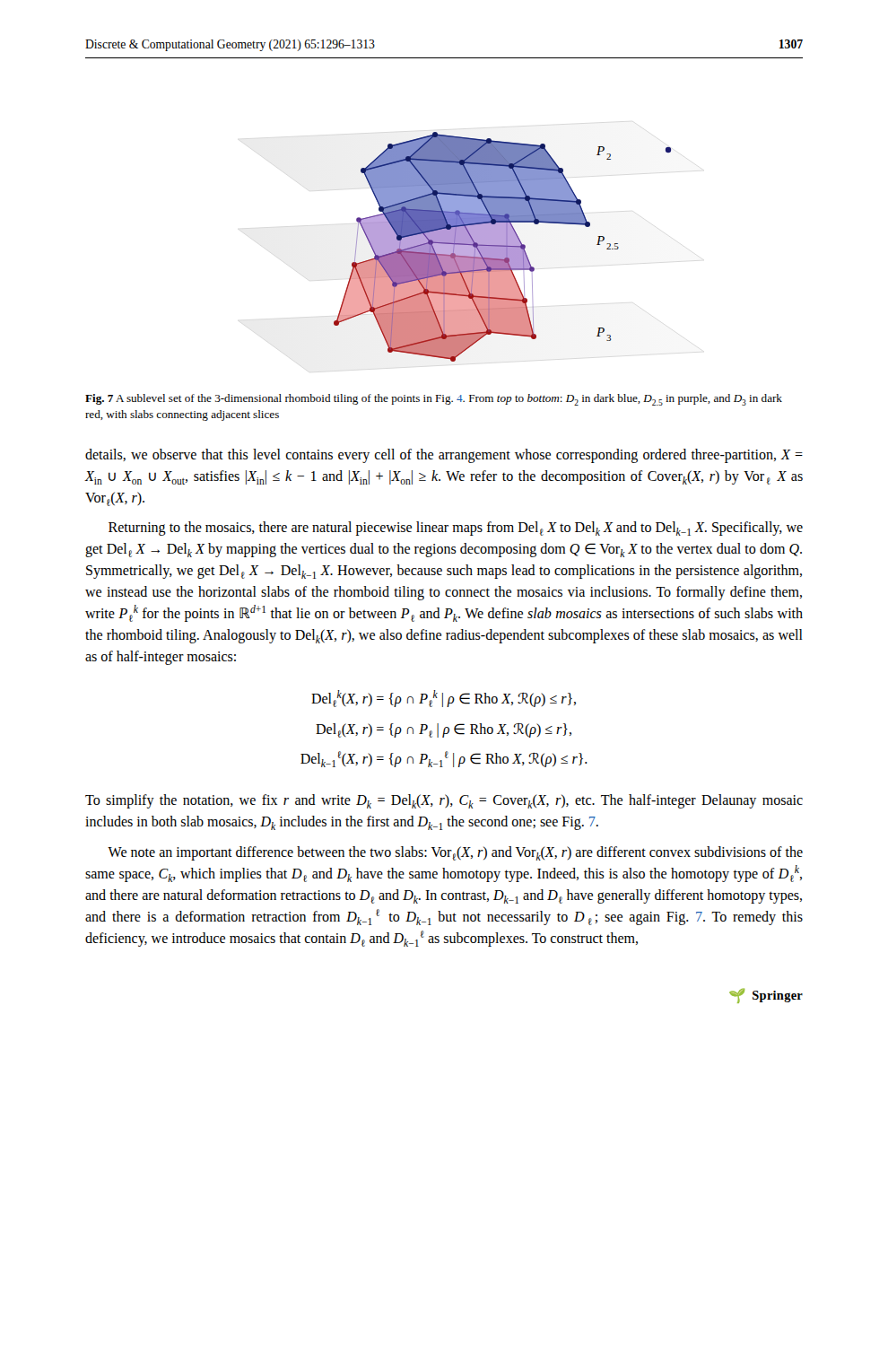Discrete & Computational Geometry (2021) 65:1296–1313 1307
P 2 P 2.5 P 3
Fig. 7 A sublevel set of the 3-dimensional rhomboid tiling of the points in Fig. 4. From top to bottom: D2 in dark blue, D2.5 in purple, and D3 in dark red, with slabs connecting adjacent slices
details, we observe that this level contains every cell of the arrangement whose corresponding ordered three-partition, X = Xin ∪ Xon ∪ Xout, satisfies |Xin| ≤ k − 1 and |Xin| + |Xon| ≥ k. We refer to the decomposition of Coverk(X, r) by Vorℓ X as Vorℓ(X, r).
Returning to the mosaics, there are natural piecewise linear maps from Delℓ X to Delk X and to Delk−1 X. Specifically, we get Delℓ X → Delk X by mapping the vertices dual to the regions decomposing dom Q ∈ Vork X to the vertex dual to dom Q. Symmetrically, we get Delℓ X → Delk−1 X. However, because such maps lead to complications in the persistence algorithm, we instead use the horizontal slabs of the rhomboid tiling to connect the mosaics via inclusions. To formally define them, write Pℓk for the points in ℝd+1 that lie on or between Pℓ and Pk. We define slab mosaics as intersections of such slabs with the rhomboid tiling. Analogously to Delk(X, r), we also define radius-dependent subcomplexes of these slab mosaics, as well as of half-integer mosaics:
Delℓk(X, r) = {ρ ∩ Pℓk | ρ ∈ Rho X, ℛ(ρ) ≤ r},
Delℓ(X, r) = {ρ ∩ Pℓ | ρ ∈ Rho X, ℛ(ρ) ≤ r},
Delk−1ℓ(X, r) = {ρ ∩ Pk−1ℓ | ρ ∈ Rho X, ℛ(ρ) ≤ r}.
To simplify the notation, we fix r and write Dk = Delk(X, r), Ck = Coverk(X, r), etc. The half-integer Delaunay mosaic includes in both slab mosaics, Dk includes in the first and Dk−1 the second one; see Fig. 7.
We note an important difference between the two slabs: Vorℓ(X, r) and Vork(X, r) are different convex subdivisions of the same space, Ck, which implies that Dℓ and Dk have the same homotopy type. Indeed, this is also the homotopy type of Dℓk, and there are natural deformation retractions to Dℓ and Dk. In contrast, Dk−1 and Dℓ have generally different homotopy types, and there is a deformation retraction from Dk−1ℓ to Dk−1 but not necessarily to Dℓ; see again Fig. 7. To remedy this deficiency, we introduce mosaics that contain Dℓ and Dk−1ℓ as subcomplexes. To construct them,
🌱Springer